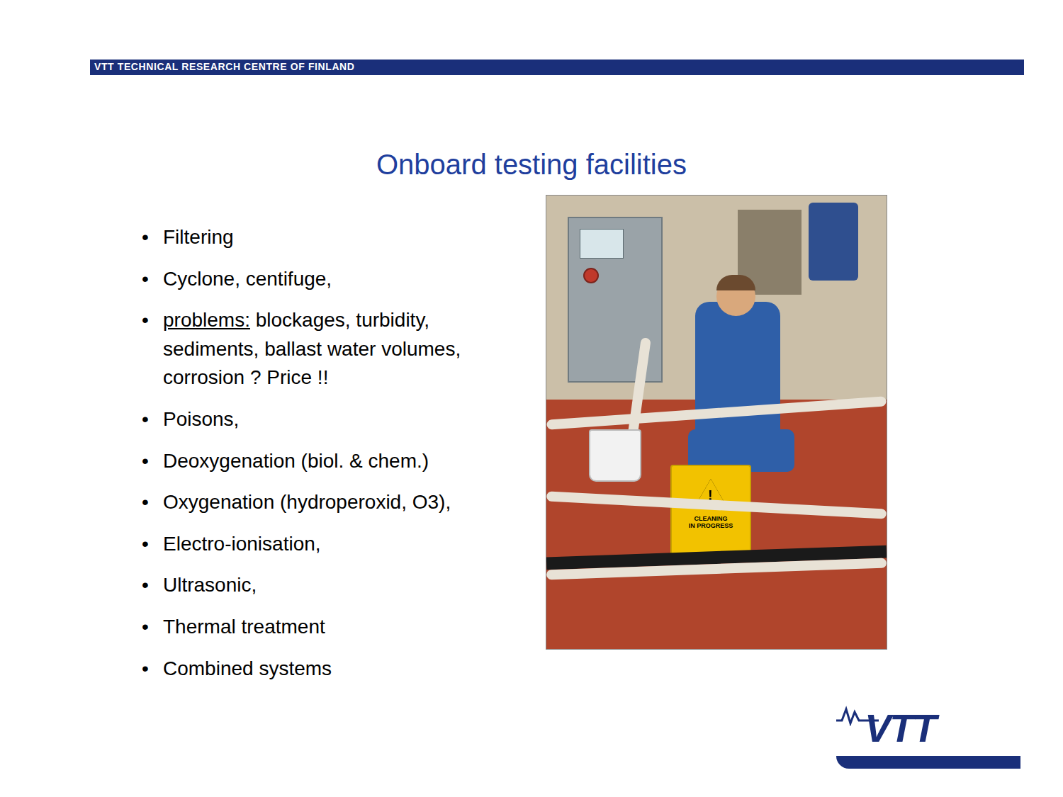VTT TECHNICAL RESEARCH CENTRE OF FINLAND
Onboard testing facilities
Filtering
Cyclone, centifuge,
problems: blockages, turbidity, sediments, ballast water volumes, corrosion ? Price !!
Poisons,
Deoxygenation (biol. & chem.)
Oxygenation (hydroperoxid, O3),
Electro-ionisation,
Ultrasonic,
Thermal treatment
Combined systems
CLEANING
IN PROGRESS
VTT